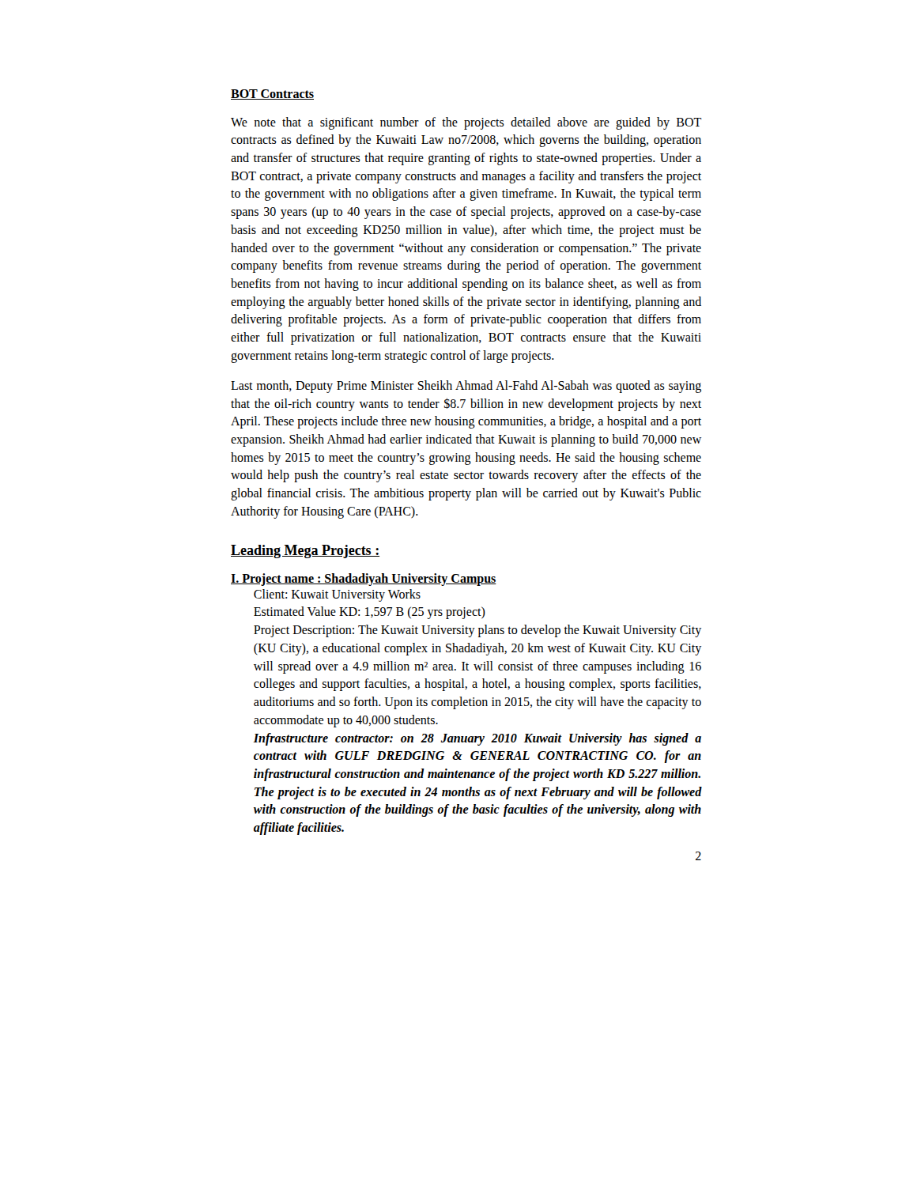BOT Contracts
We note that a significant number of the projects detailed above are guided by BOT contracts as defined by the Kuwaiti Law no7/2008, which governs the building, operation and transfer of structures that require granting of rights to state-owned properties. Under a BOT contract, a private company constructs and manages a facility and transfers the project to the government with no obligations after a given timeframe. In Kuwait, the typical term spans 30 years (up to 40 years in the case of special projects, approved on a case-by-case basis and not exceeding KD250 million in value), after which time, the project must be handed over to the government “without any consideration or compensation.” The private company benefits from revenue streams during the period of operation. The government benefits from not having to incur additional spending on its balance sheet, as well as from employing the arguably better honed skills of the private sector in identifying, planning and delivering profitable projects. As a form of private-public cooperation that differs from either full privatization or full nationalization, BOT contracts ensure that the Kuwaiti government retains long-term strategic control of large projects.
Last month, Deputy Prime Minister Sheikh Ahmad Al-Fahd Al-Sabah was quoted as saying that the oil-rich country wants to tender $8.7 billion in new development projects by next April. These projects include three new housing communities, a bridge, a hospital and a port expansion. Sheikh Ahmad had earlier indicated that Kuwait is planning to build 70,000 new homes by 2015 to meet the country’s growing housing needs. He said the housing scheme would help push the country’s real estate sector towards recovery after the effects of the global financial crisis. The ambitious property plan will be carried out by Kuwait's Public Authority for Housing Care (PAHC).
Leading Mega Projects :
I. Project name : Shadadiyah University Campus
Client: Kuwait University Works
Estimated Value KD: 1,597 B (25 yrs project)
Project Description: The Kuwait University plans to develop the Kuwait University City (KU City), a educational complex in Shadadiyah, 20 km west of Kuwait City. KU City will spread over a 4.9 million m² area. It will consist of three campuses including 16 colleges and support faculties, a hospital, a hotel, a housing complex, sports facilities, auditoriums and so forth. Upon its completion in 2015, the city will have the capacity to accommodate up to 40,000 students.
Infrastructure contractor: on 28 January 2010 Kuwait University has signed a contract with GULF DREDGING & GENERAL CONTRACTING CO. for an infrastructural construction and maintenance of the project worth KD 5.227 million. The project is to be executed in 24 months as of next February and will be followed with construction of the buildings of the basic faculties of the university, along with affiliate facilities.
2